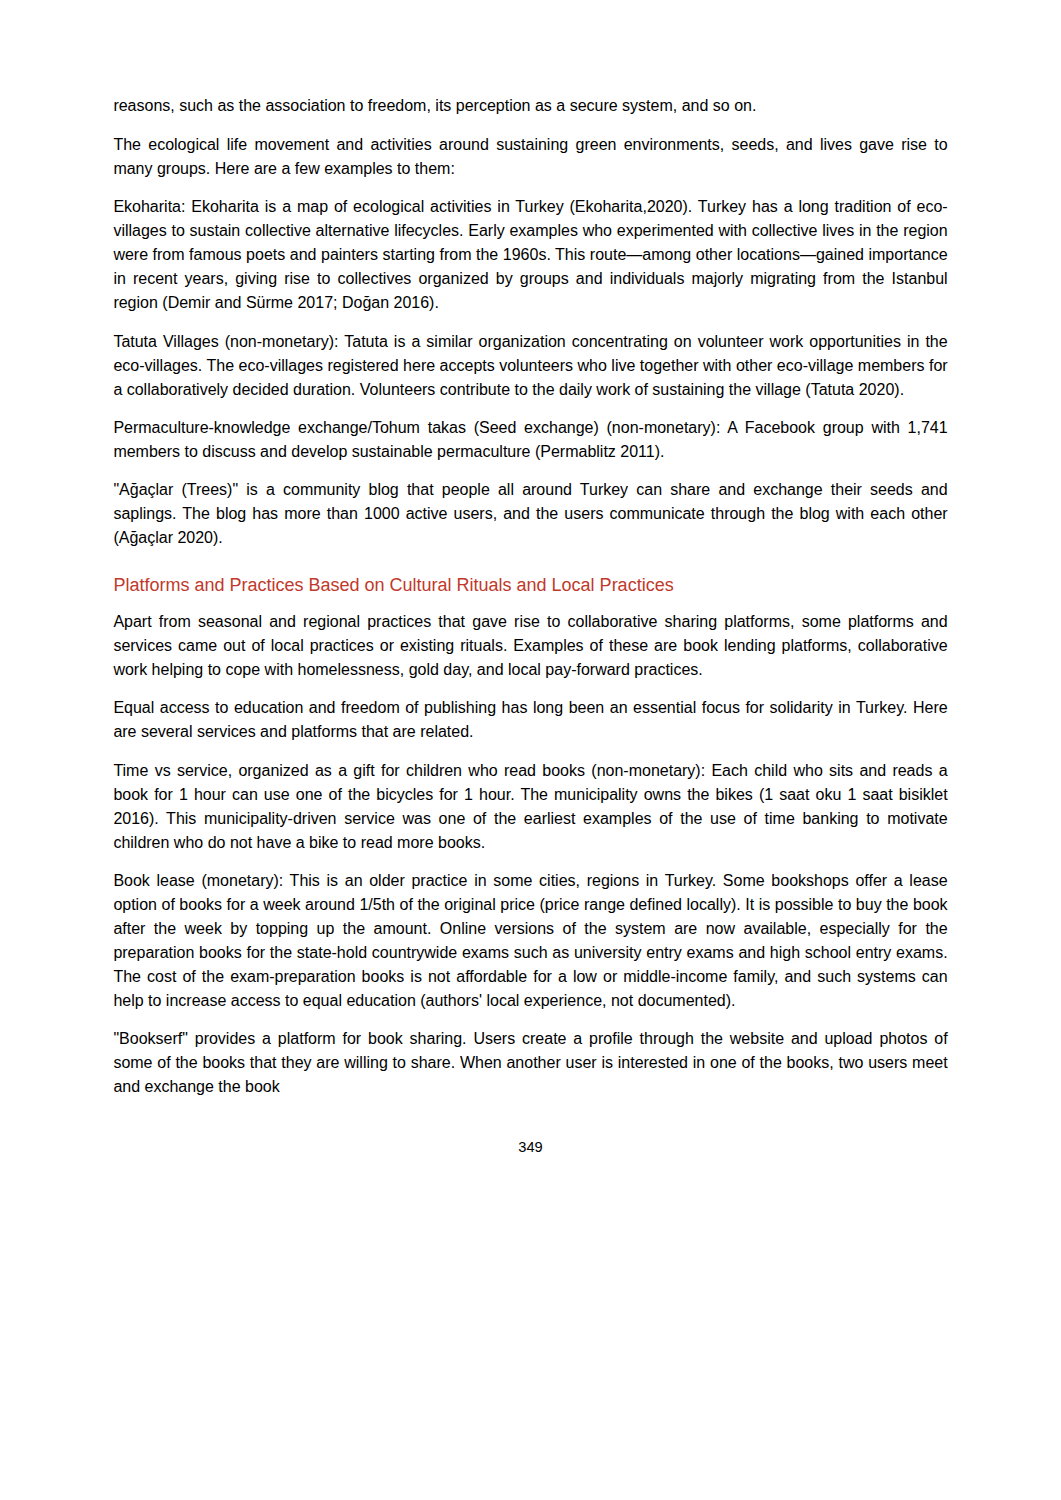reasons, such as the association to freedom, its perception as a secure system, and so on.
The ecological life movement and activities around sustaining green environments, seeds, and lives gave rise to many groups. Here are a few examples to them:
Ekoharita: Ekoharita is a map of ecological activities in Turkey (Ekoharita,2020). Turkey has a long tradition of eco-villages to sustain collective alternative lifecycles. Early examples who experimented with collective lives in the region were from famous poets and painters starting from the 1960s. This route—among other locations—gained importance in recent years, giving rise to collectives organized by groups and individuals majorly migrating from the Istanbul region (Demir and Sürme 2017; Doğan 2016).
Tatuta Villages (non-monetary): Tatuta is a similar organization concentrating on volunteer work opportunities in the eco-villages. The eco-villages registered here accepts volunteers who live together with other eco-village members for a collaboratively decided duration. Volunteers contribute to the daily work of sustaining the village (Tatuta 2020).
Permaculture-knowledge exchange/Tohum takas (Seed exchange) (non-monetary): A Facebook group with 1,741 members to discuss and develop sustainable permaculture (Permablitz 2011).
"Ağaçlar (Trees)" is a community blog that people all around Turkey can share and exchange their seeds and saplings. The blog has more than 1000 active users, and the users communicate through the blog with each other (Ağaçlar 2020).
Platforms and Practices Based on Cultural Rituals and Local Practices
Apart from seasonal and regional practices that gave rise to collaborative sharing platforms, some platforms and services came out of local practices or existing rituals. Examples of these are book lending platforms, collaborative work helping to cope with homelessness, gold day, and local pay-forward practices.
Equal access to education and freedom of publishing has long been an essential focus for solidarity in Turkey. Here are several services and platforms that are related.
Time vs service, organized as a gift for children who read books (non-monetary): Each child who sits and reads a book for 1 hour can use one of the bicycles for 1 hour. The municipality owns the bikes (1 saat oku 1 saat bisiklet 2016). This municipality-driven service was one of the earliest examples of the use of time banking to motivate children who do not have a bike to read more books.
Book lease (monetary): This is an older practice in some cities, regions in Turkey. Some bookshops offer a lease option of books for a week around 1/5th of the original price (price range defined locally). It is possible to buy the book after the week by topping up the amount. Online versions of the system are now available, especially for the preparation books for the state-hold countrywide exams such as university entry exams and high school entry exams. The cost of the exam-preparation books is not affordable for a low or middle-income family, and such systems can help to increase access to equal education (authors' local experience, not documented).
"Bookserf" provides a platform for book sharing. Users create a profile through the website and upload photos of some of the books that they are willing to share. When another user is interested in one of the books, two users meet and exchange the book
349